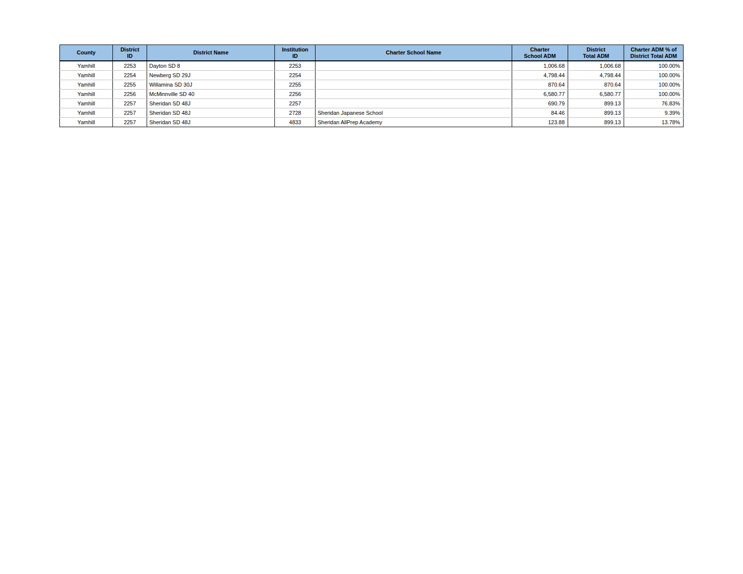| County | District ID | District Name | Institution ID | Charter School Name | Charter School ADM | District Total ADM | Charter ADM % of District Total ADM |
| --- | --- | --- | --- | --- | --- | --- | --- |
| Yamhill | 2253 | Dayton SD 8 | 2253 | | 1,006.68 | 1,006.68 | 100.00% |
| Yamhill | 2254 | Newberg SD 29J | 2254 | | 4,798.44 | 4,798.44 | 100.00% |
| Yamhill | 2255 | Willamina SD 30J | 2255 | | 870.64 | 870.64 | 100.00% |
| Yamhill | 2256 | McMinnville SD 40 | 2256 | | 6,580.77 | 6,580.77 | 100.00% |
| Yamhill | 2257 | Sheridan SD 48J | 2257 | | 690.79 | 899.13 | 76.83% |
| Yamhill | 2257 | Sheridan SD 48J | 2728 | Sheridan Japanese School | 84.46 | 899.13 | 9.39% |
| Yamhill | 2257 | Sheridan SD 48J | 4833 | Sheridan AllPrep Academy | 123.88 | 899.13 | 13.78% |